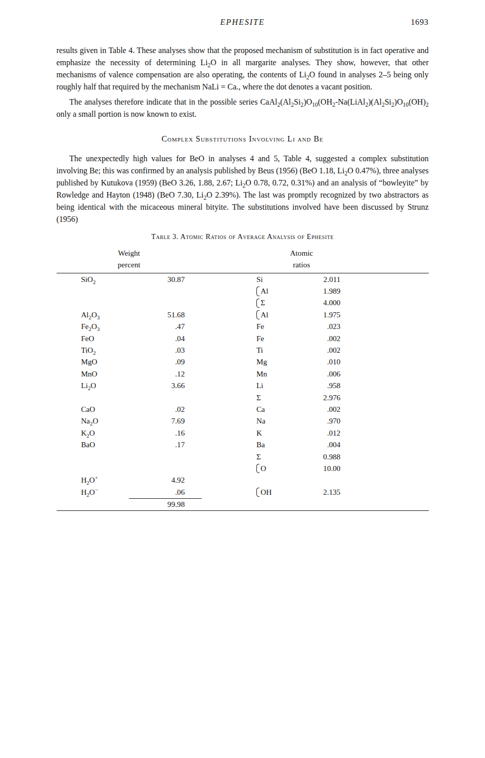EPHESITE
1693
results given in Table 4. These analyses show that the proposed mechanism of substitution is in fact operative and emphasize the necessity of determining Li2O in all margarite analyses. They show, however, that other mechanisms of valence compensation are also operating, the contents of Li2O found in analyses 2–5 being only roughly half that required by the mechanism NaLi = Ca., where the dot denotes a vacant position.
The analyses therefore indicate that in the possible series CaAl2(Al2Si2)O10(OH2-Na(LiAl2)(Al2Si2)O10(OH)2 only a small portion is now known to exist.
Complex Substitutions Involving Li and Be
The unexpectedly high values for BeO in analyses 4 and 5, Table 4, suggested a complex substitution involving Be; this was confirmed by an analysis published by Beus (1956) (BeO 1.18, Li2O 0.47%), three analyses published by Kutukova (1959) (BeO 3.26, 1.88, 2.67; Li2O 0.78, 0.72, 0.31%) and an analysis of “bowleyite” by Rowledge and Hayton (1948) (BeO 7.30, Li2O 2.39%). The last was promptly recognized by two abstractors as being identical with the micaceous mineral bityite. The substitutions involved have been discussed by Strunz (1956)
Table 3. Atomic Ratios of Average Analysis of Ephesite
| Weight percent | | Atomic ratios | |
| --- | --- | --- | --- |
| SiO 2 | 30.87 | | Si | 2.011 | |
| | | | Al | 1.989 | |
| | | | Σ | 4.000 | |
| Al 2 O 3 | 51.68 | | Al | 1.975 | |
| Fe 2 O 3 | .47 | | Fe | .023 | |
| FeO | .04 | | Fe | .002 | |
| TiO 2 | .03 | | Ti | .002 | |
| MgO | .09 | | Mg | .010 | |
| MnO | .12 | | Mn | .006 | |
| Li 2 O | 3.66 | | Li | .958 | |
| | | | Σ | 2.976 | |
| CaO | .02 | | Ca | .002 | |
| Na 2 O | 7.69 | | Na | .970 | |
| K 2 O | .16 | | K | .012 | |
| BaO | .17 | | Ba | .004 | |
| | | | Σ | 0.988 | |
| | | | O | 10.00 | |
| H 2 O + | 4.92 | | | | |
| H 2 O − | .06 | | OH | 2.135 | |
| | 99.98 | | | | |